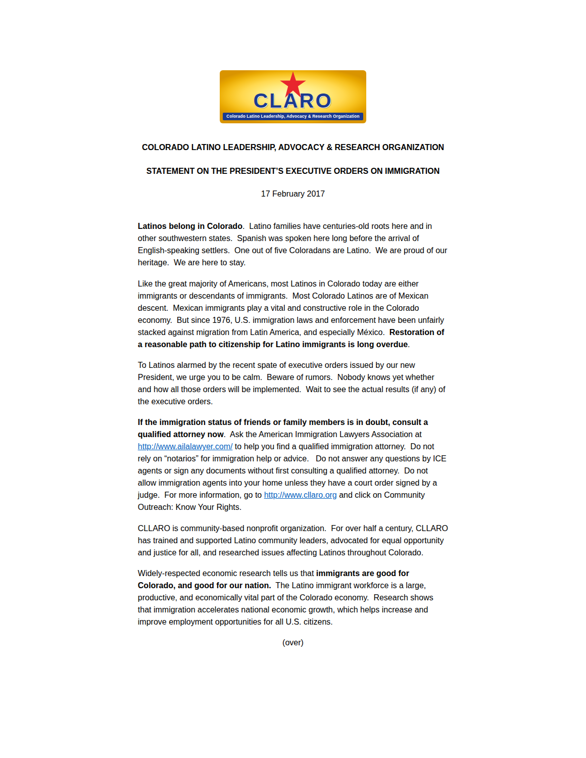CLARO Colorado Latino Leadership, Advocacy & Research Organization
COLORADO LATINO LEADERSHIP, ADVOCACY & RESEARCH ORGANIZATION
STATEMENT ON THE PRESIDENT’S EXECUTIVE ORDERS ON IMMIGRATION
17 February 2017
Latinos belong in Colorado. Latino families have centuries-old roots here and in other southwestern states. Spanish was spoken here long before the arrival of English-speaking settlers. One out of five Coloradans are Latino. We are proud of our heritage. We are here to stay.
Like the great majority of Americans, most Latinos in Colorado today are either immigrants or descendants of immigrants. Most Colorado Latinos are of Mexican descent. Mexican immigrants play a vital and constructive role in the Colorado economy. But since 1976, U.S. immigration laws and enforcement have been unfairly stacked against migration from Latin America, and especially México. Restoration of a reasonable path to citizenship for Latino immigrants is long overdue.
To Latinos alarmed by the recent spate of executive orders issued by our new President, we urge you to be calm. Beware of rumors. Nobody knows yet whether and how all those orders will be implemented. Wait to see the actual results (if any) of the executive orders.
If the immigration status of friends or family members is in doubt, consult a qualified attorney now. Ask the American Immigration Lawyers Association at http://www.ailalawyer.com/ to help you find a qualified immigration attorney. Do not rely on “notarios” for immigration help or advice. Do not answer any questions by ICE agents or sign any documents without first consulting a qualified attorney. Do not allow immigration agents into your home unless they have a court order signed by a judge. For more information, go to http://www.cllaro.org and click on Community Outreach: Know Your Rights.
CLLARO is community-based nonprofit organization. For over half a century, CLLARO has trained and supported Latino community leaders, advocated for equal opportunity and justice for all, and researched issues affecting Latinos throughout Colorado.
Widely-respected economic research tells us that immigrants are good for Colorado, and good for our nation. The Latino immigrant workforce is a large, productive, and economically vital part of the Colorado economy. Research shows that immigration accelerates national economic growth, which helps increase and improve employment opportunities for all U.S. citizens.
(over)